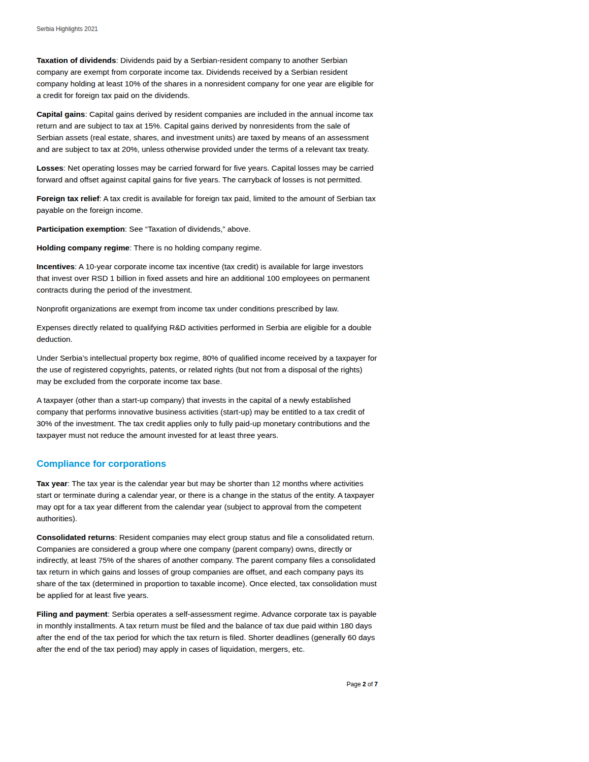Serbia Highlights 2021
Taxation of dividends: Dividends paid by a Serbian-resident company to another Serbian company are exempt from corporate income tax. Dividends received by a Serbian resident company holding at least 10% of the shares in a nonresident company for one year are eligible for a credit for foreign tax paid on the dividends.
Capital gains: Capital gains derived by resident companies are included in the annual income tax return and are subject to tax at 15%. Capital gains derived by nonresidents from the sale of Serbian assets (real estate, shares, and investment units) are taxed by means of an assessment and are subject to tax at 20%, unless otherwise provided under the terms of a relevant tax treaty.
Losses: Net operating losses may be carried forward for five years. Capital losses may be carried forward and offset against capital gains for five years. The carryback of losses is not permitted.
Foreign tax relief: A tax credit is available for foreign tax paid, limited to the amount of Serbian tax payable on the foreign income.
Participation exemption: See “Taxation of dividends,” above.
Holding company regime: There is no holding company regime.
Incentives: A 10-year corporate income tax incentive (tax credit) is available for large investors that invest over RSD 1 billion in fixed assets and hire an additional 100 employees on permanent contracts during the period of the investment.
Nonprofit organizations are exempt from income tax under conditions prescribed by law.
Expenses directly related to qualifying R&D activities performed in Serbia are eligible for a double deduction.
Under Serbia’s intellectual property box regime, 80% of qualified income received by a taxpayer for the use of registered copyrights, patents, or related rights (but not from a disposal of the rights) may be excluded from the corporate income tax base.
A taxpayer (other than a start-up company) that invests in the capital of a newly established company that performs innovative business activities (start-up) may be entitled to a tax credit of 30% of the investment. The tax credit applies only to fully paid-up monetary contributions and the taxpayer must not reduce the amount invested for at least three years.
Compliance for corporations
Tax year: The tax year is the calendar year but may be shorter than 12 months where activities start or terminate during a calendar year, or there is a change in the status of the entity. A taxpayer may opt for a tax year different from the calendar year (subject to approval from the competent authorities).
Consolidated returns: Resident companies may elect group status and file a consolidated return. Companies are considered a group where one company (parent company) owns, directly or indirectly, at least 75% of the shares of another company. The parent company files a consolidated tax return in which gains and losses of group companies are offset, and each company pays its share of the tax (determined in proportion to taxable income). Once elected, tax consolidation must be applied for at least five years.
Filing and payment: Serbia operates a self-assessment regime. Advance corporate tax is payable in monthly installments. A tax return must be filed and the balance of tax due paid within 180 days after the end of the tax period for which the tax return is filed. Shorter deadlines (generally 60 days after the end of the tax period) may apply in cases of liquidation, mergers, etc.
Page 2 of 7